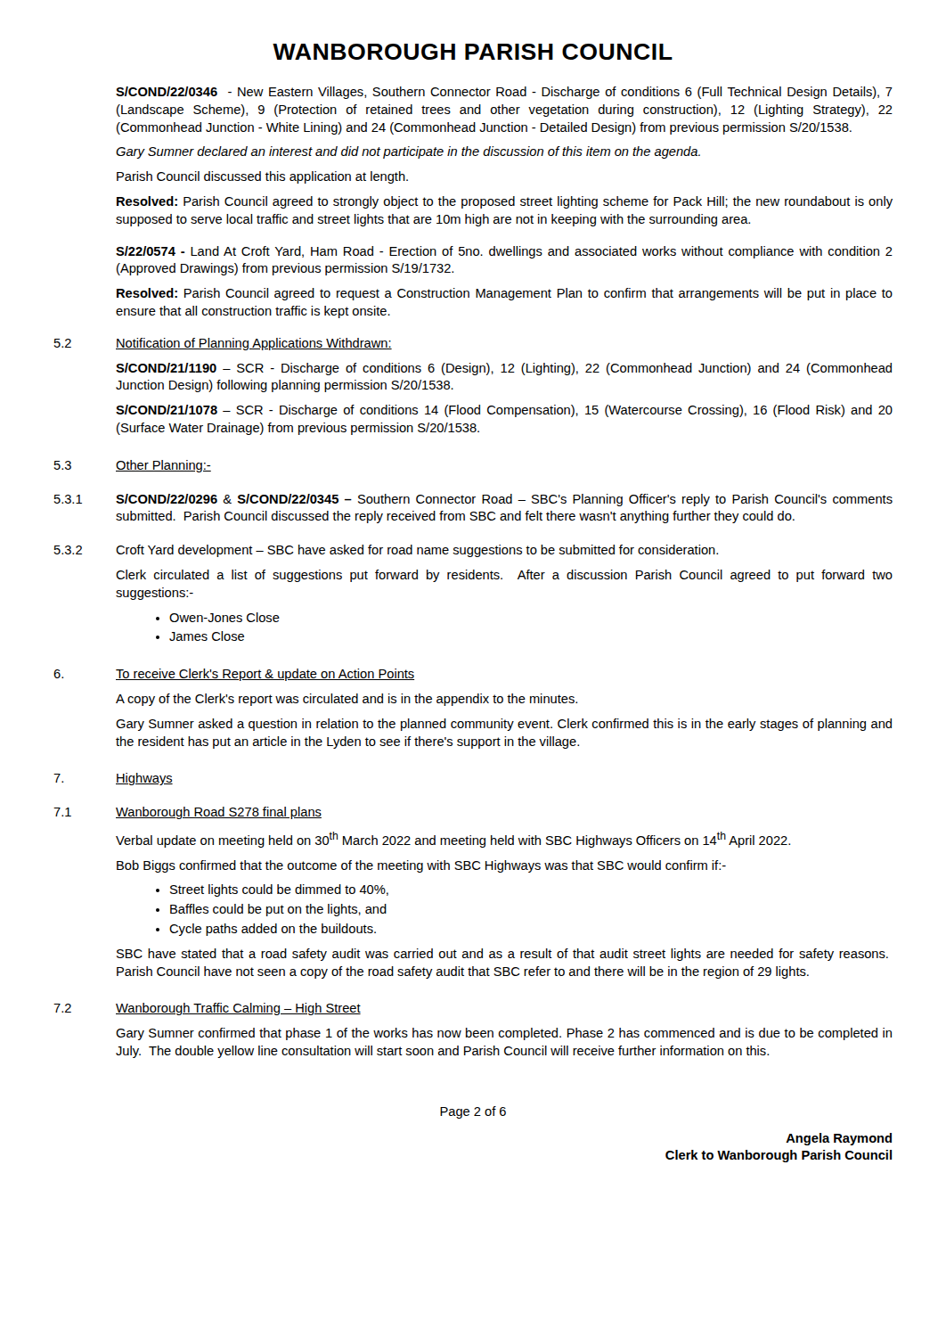WANBOROUGH PARISH COUNCIL
S/COND/22/0346 - New Eastern Villages, Southern Connector Road - Discharge of conditions 6 (Full Technical Design Details), 7 (Landscape Scheme), 9 (Protection of retained trees and other vegetation during construction), 12 (Lighting Strategy), 22 (Commonhead Junction - White Lining) and 24 (Commonhead Junction - Detailed Design) from previous permission S/20/1538.
Gary Sumner declared an interest and did not participate in the discussion of this item on the agenda.
Parish Council discussed this application at length.
Resolved: Parish Council agreed to strongly object to the proposed street lighting scheme for Pack Hill; the new roundabout is only supposed to serve local traffic and street lights that are 10m high are not in keeping with the surrounding area.
S/22/0574 - Land At Croft Yard, Ham Road - Erection of 5no. dwellings and associated works without compliance with condition 2 (Approved Drawings) from previous permission S/19/1732.
Resolved: Parish Council agreed to request a Construction Management Plan to confirm that arrangements will be put in place to ensure that all construction traffic is kept onsite.
5.2
Notification of Planning Applications Withdrawn:
S/COND/21/1190 – SCR - Discharge of conditions 6 (Design), 12 (Lighting), 22 (Commonhead Junction) and 24 (Commonhead Junction Design) following planning permission S/20/1538.
S/COND/21/1078 – SCR - Discharge of conditions 14 (Flood Compensation), 15 (Watercourse Crossing), 16 (Flood Risk) and 20 (Surface Water Drainage) from previous permission S/20/1538.
5.3
Other Planning:-
5.3.1
S/COND/22/0296 & S/COND/22/0345 – Southern Connector Road – SBC's Planning Officer's reply to Parish Council's comments submitted. Parish Council discussed the reply received from SBC and felt there wasn't anything further they could do.
5.3.2
Croft Yard development – SBC have asked for road name suggestions to be submitted for consideration.
Clerk circulated a list of suggestions put forward by residents. After a discussion Parish Council agreed to put forward two suggestions:-
Owen-Jones Close
James Close
6.
To receive Clerk's Report & update on Action Points
A copy of the Clerk's report was circulated and is in the appendix to the minutes.
Gary Sumner asked a question in relation to the planned community event. Clerk confirmed this is in the early stages of planning and the resident has put an article in the Lyden to see if there's support in the village.
7.
Highways
7.1
Wanborough Road S278 final plans
Verbal update on meeting held on 30th March 2022 and meeting held with SBC Highways Officers on 14th April 2022.
Bob Biggs confirmed that the outcome of the meeting with SBC Highways was that SBC would confirm if:-
Street lights could be dimmed to 40%,
Baffles could be put on the lights, and
Cycle paths added on the buildouts.
SBC have stated that a road safety audit was carried out and as a result of that audit street lights are needed for safety reasons. Parish Council have not seen a copy of the road safety audit that SBC refer to and there will be in the region of 29 lights.
7.2
Wanborough Traffic Calming – High Street
Gary Sumner confirmed that phase 1 of the works has now been completed. Phase 2 has commenced and is due to be completed in July. The double yellow line consultation will start soon and Parish Council will receive further information on this.
Page 2 of 6
Angela Raymond
Clerk to Wanborough Parish Council